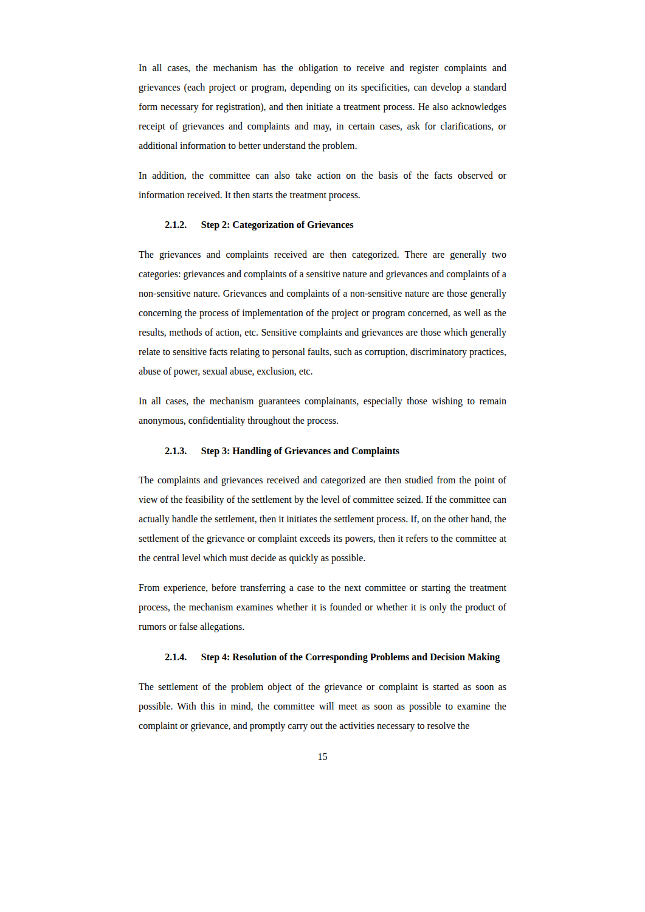In all cases, the mechanism has the obligation to receive and register complaints and grievances (each project or program, depending on its specificities, can develop a standard form necessary for registration), and then initiate a treatment process. He also acknowledges receipt of grievances and complaints and may, in certain cases, ask for clarifications, or additional information to better understand the problem.
In addition, the committee can also take action on the basis of the facts observed or information received. It then starts the treatment process.
2.1.2. Step 2: Categorization of Grievances
The grievances and complaints received are then categorized. There are generally two categories: grievances and complaints of a sensitive nature and grievances and complaints of a non-sensitive nature. Grievances and complaints of a non-sensitive nature are those generally concerning the process of implementation of the project or program concerned, as well as the results, methods of action, etc. Sensitive complaints and grievances are those which generally relate to sensitive facts relating to personal faults, such as corruption, discriminatory practices, abuse of power, sexual abuse, exclusion, etc.
In all cases, the mechanism guarantees complainants, especially those wishing to remain anonymous, confidentiality throughout the process.
2.1.3. Step 3: Handling of Grievances and Complaints
The complaints and grievances received and categorized are then studied from the point of view of the feasibility of the settlement by the level of committee seized. If the committee can actually handle the settlement, then it initiates the settlement process. If, on the other hand, the settlement of the grievance or complaint exceeds its powers, then it refers to the committee at the central level which must decide as quickly as possible.
From experience, before transferring a case to the next committee or starting the treatment process, the mechanism examines whether it is founded or whether it is only the product of rumors or false allegations.
2.1.4. Step 4: Resolution of the Corresponding Problems and Decision Making
The settlement of the problem object of the grievance or complaint is started as soon as possible. With this in mind, the committee will meet as soon as possible to examine the complaint or grievance, and promptly carry out the activities necessary to resolve the
15